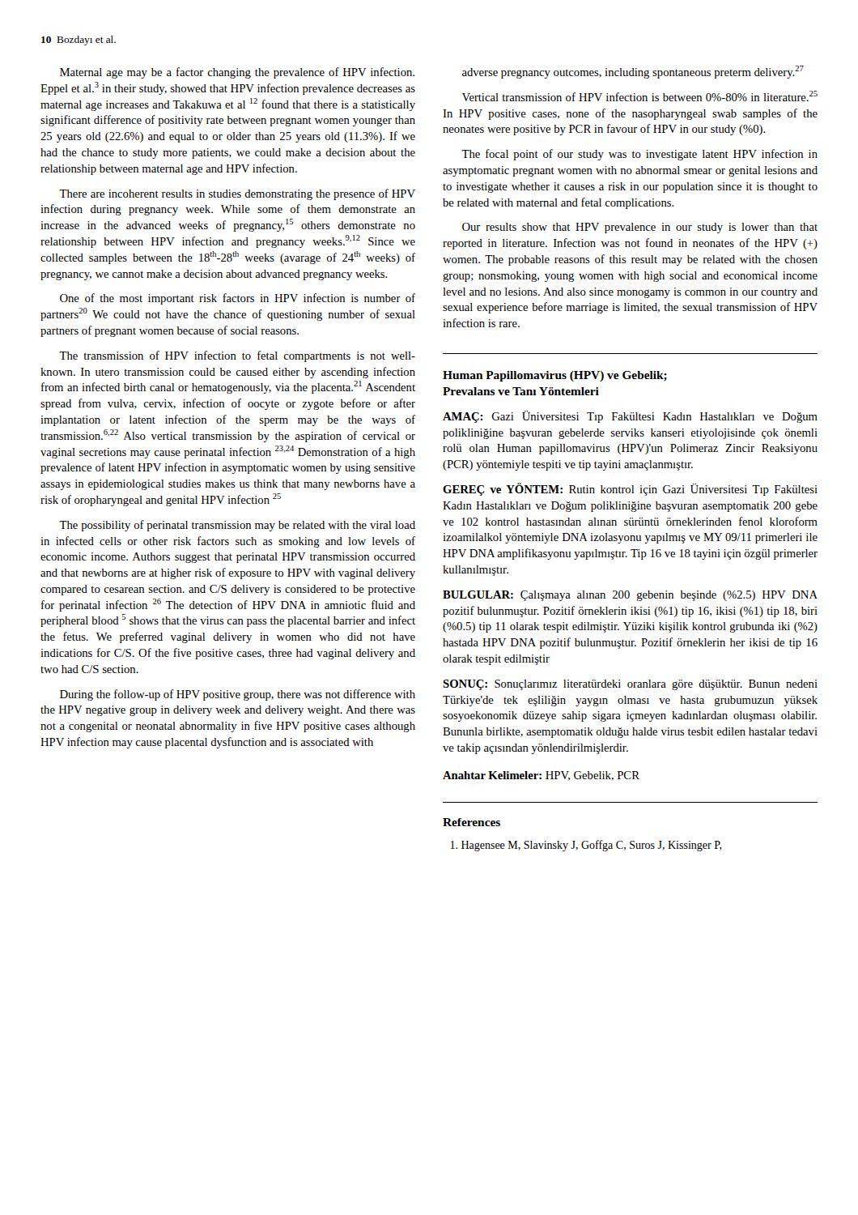10 Bozdayı et al.
Maternal age may be a factor changing the prevalence of HPV infection. Eppel et al.3 in their study, showed that HPV infection prevalence decreases as maternal age increases and Takakuwa et al 12 found that there is a statistically significant difference of positivity rate between pregnant women younger than 25 years old (22.6%) and equal to or older than 25 years old (11.3%). If we had the chance to study more patients, we could make a decision about the relationship between maternal age and HPV infection.
There are incoherent results in studies demonstrating the presence of HPV infection during pregnancy week. While some of them demonstrate an increase in the advanced weeks of pregnancy,15 others demonstrate no relationship between HPV infection and pregnancy weeks.9,12 Since we collected samples between the 18th-28th weeks (avarage of 24th weeks) of pregnancy, we cannot make a decision about advanced pregnancy weeks.
One of the most important risk factors in HPV infection is number of partners20 We could not have the chance of questioning number of sexual partners of pregnant women because of social reasons.
The transmission of HPV infection to fetal compartments is not well-known. In utero transmission could be caused either by ascending infection from an infected birth canal or hematogenously, via the placenta.21 Ascendent spread from vulva, cervix, infection of oocyte or zygote before or after implantation or latent infection of the sperm may be the ways of transmission.6,22 Also vertical transmission by the aspiration of cervical or vaginal secretions may cause perinatal infection 23,24 Demonstration of a high prevalence of latent HPV infection in asymptomatic women by using sensitive assays in epidemiological studies makes us think that many newborns have a risk of oropharyngeal and genital HPV infection 25
The possibility of perinatal transmission may be related with the viral load in infected cells or other risk factors such as smoking and low levels of economic income. Authors suggest that perinatal HPV transmission occurred and that newborns are at higher risk of exposure to HPV with vaginal delivery compared to cesarean section. and C/S delivery is considered to be protective for perinatal infection 26 The detection of HPV DNA in amniotic fluid and peripheral blood 5 shows that the virus can pass the placental barrier and infect the fetus. We preferred vaginal delivery in women who did not have indications for C/S. Of the five positive cases, three had vaginal delivery and two had C/S section.
During the follow-up of HPV positive group, there was not difference with the HPV negative group in delivery week and delivery weight. And there was not a congenital or neonatal abnormality in five HPV positive cases although HPV infection may cause placental dysfunction and is associated with
adverse pregnancy outcomes, including spontaneous preterm delivery.27
Vertical transmission of HPV infection is between 0%-80% in literature.25 In HPV positive cases, none of the nasopharyngeal swab samples of the neonates were positive by PCR in favour of HPV in our study (%0).
The focal point of our study was to investigate latent HPV infection in asymptomatic pregnant women with no abnormal smear or genital lesions and to investigate whether it causes a risk in our population since it is thought to be related with maternal and fetal complications.
Our results show that HPV prevalence in our study is lower than that reported in literature. Infection was not found in neonates of the HPV (+) women. The probable reasons of this result may be related with the chosen group; nonsmoking, young women with high social and economical income level and no lesions. And also since monogamy is common in our country and sexual experience before marriage is limited, the sexual transmission of HPV infection is rare.
Human Papillomavirus (HPV) ve Gebelik;
Prevalans ve Tanı Yöntemleri
AMAÇ: Gazi Üniversitesi Tıp Fakültesi Kadın Hastalıkları ve Doğum polikliniğine başvuran gebelerde serviks kanseri etiyolojisinde çok önemli rolü olan Human papillomavirus (HPV)'un Polimeraz Zincir Reaksiyonu (PCR) yöntemiyle tespiti ve tip tayini amaçlanmıştır.
GEREÇ ve YÖNTEM: Rutin kontrol için Gazi Üniversitesi Tıp Fakültesi Kadın Hastalıkları ve Doğum polikliniğine başvuran asemptomatik 200 gebe ve 102 kontrol hastasından alınan sürüntü örneklerinden fenol kloroform izoamilalkol yöntemiyle DNA izolasyonu yapılmış ve MY 09/11 primerleri ile HPV DNA amplifikasyonu yapılmıştır. Tip 16 ve 18 tayini için özgül primerler kullanılmıştır.
BULGULAR: Çalışmaya alınan 200 gebenin beşinde (%2.5) HPV DNA pozitif bulunmuştur. Pozitif örneklerin ikisi (%1) tip 16, ikisi (%1) tip 18, biri (%0.5) tip 11 olarak tespit edilmiştir. Yüziki kişilik kontrol grubunda iki (%2) hastada HPV DNA pozitif bulunmuştur. Pozitif örneklerin her ikisi de tip 16 olarak tespit edilmiştir
SONUÇ: Sonuçlarımız literatürdeki oranlara göre düşüktür. Bunun nedeni Türkiye'de tek eşliliğin yaygın olması ve hasta grubumuzun yüksek sosyoekonomik düzeye sahip sigara içmeyen kadınlardan oluşması olabilir. Bununla birlikte, asemptomatik olduğu halde virus tesbit edilen hastalar tedavi ve takip açısından yönlendirilmişlerdir.
Anahtar Kelimeler: HPV, Gebelik, PCR
References
Hagensee M, Slavinsky J, Goffga C, Suros J, Kissinger P,